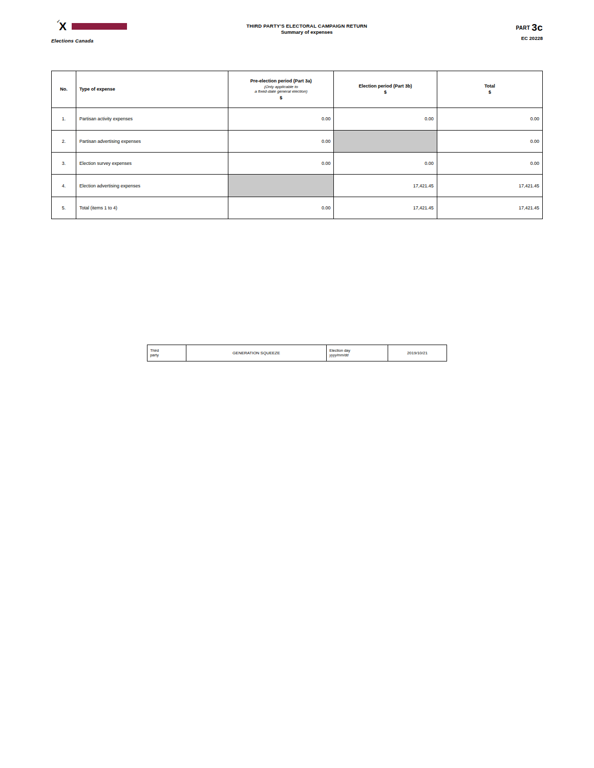X
✓
Elections Canada
THIRD PARTY'S ELECTORAL CAMPAIGN RETURN
Summary of expenses
PART 3c
EC 20228
| No. | Type of expense | Pre-election period (Part 3a) (Only applicable to a fixed-date general election) $ | Election period (Part 3b) $ | Total $ |
| --- | --- | --- | --- | --- |
| 1. | Partisan activity expenses | 0.00 | 0.00 | 0.00 |
| 2. | Partisan advertising expenses | 0.00 | | 0.00 |
| 3. | Election survey expenses | 0.00 | 0.00 | 0.00 |
| 4. | Election advertising expenses | | 17,421.45 | 17,421.45 |
| 5. | Total (items 1 to 4) | 0.00 | 17,421.45 | 17,421.45 |
| Third party | GENERATION SQUEEZE | Election day yyyy/mm/dd | 2019/10/21 |